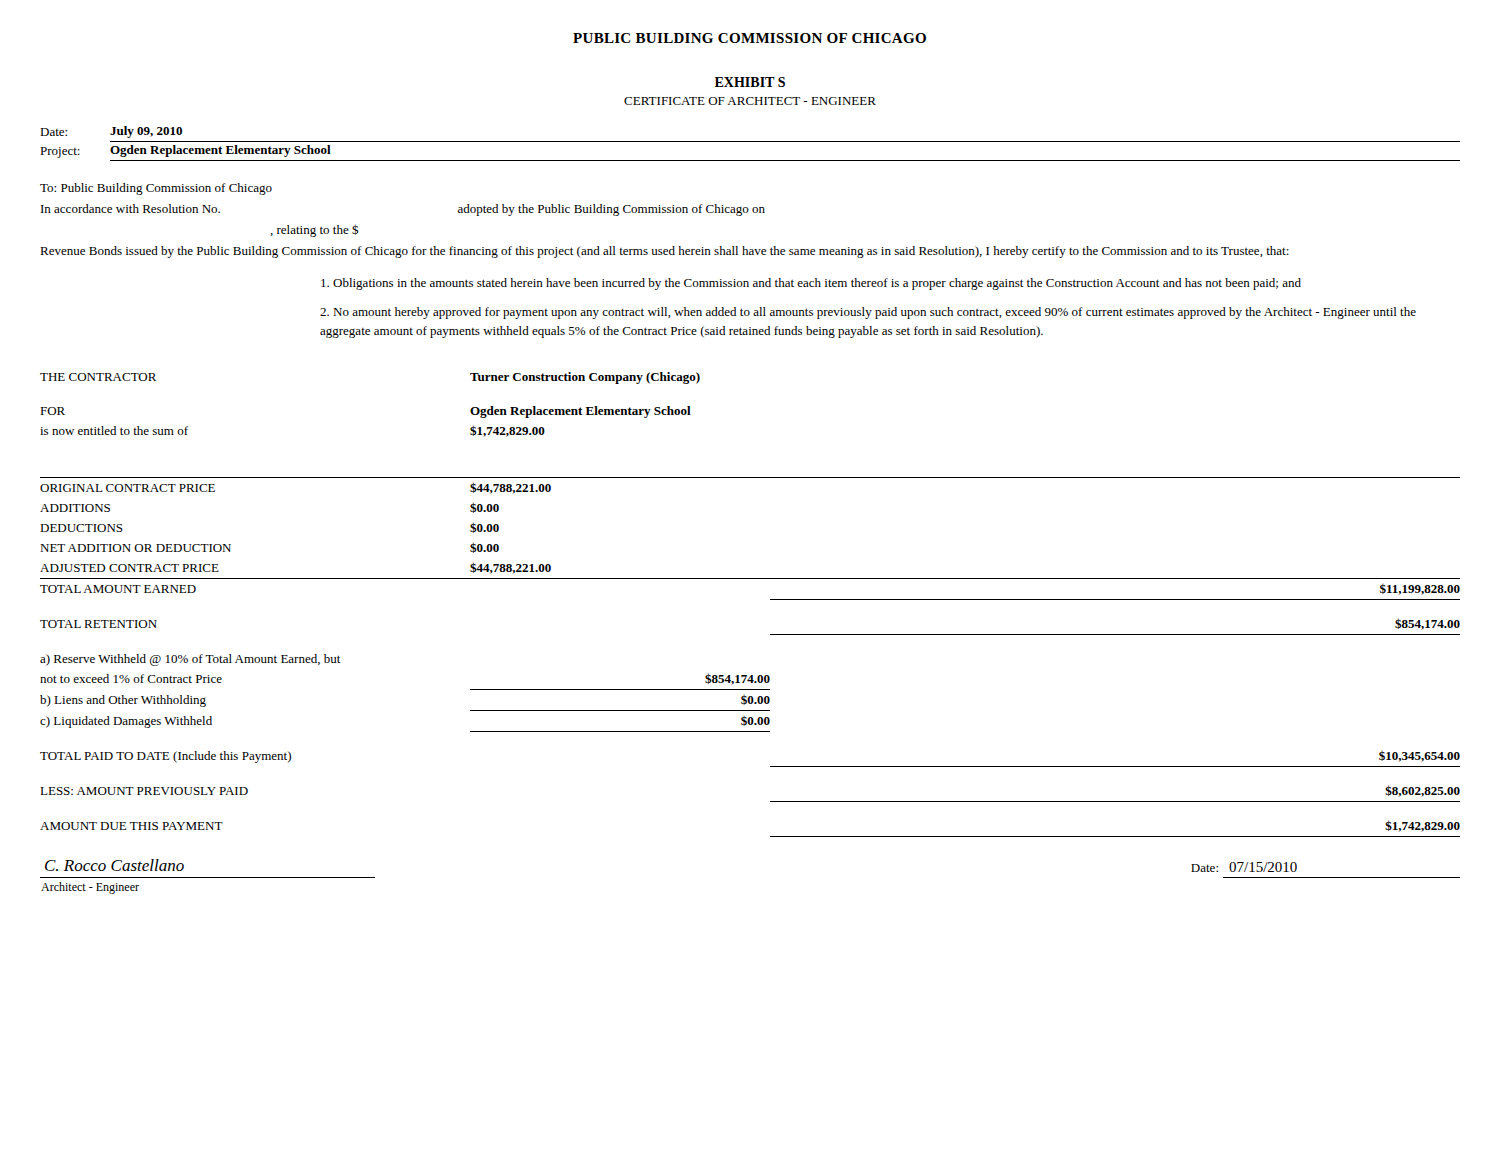PUBLIC BUILDING COMMISSION OF CHICAGO
EXHIBIT S
CERTIFICATE OF ARCHITECT - ENGINEER
| Date: | July 09, 2010 |
| Project: | Ogden Replacement Elementary School |
To: Public Building Commission of Chicago
In accordance with Resolution No. adopted by the Public Building Commission of Chicago on
, relating to the $
Revenue Bonds issued by the Public Building Commission of Chicago for the financing of this project (and all terms used herein shall have the same meaning as in said Resolution), I hereby certify to the Commission and to its Trustee, that:
1. Obligations in the amounts stated herein have been incurred by the Commission and that each item thereof is a proper charge against the Construction Account and has not been paid; and
2. No amount hereby approved for payment upon any contract will, when added to all amounts previously paid upon such contract, exceed 90% of current estimates approved by the Architect - Engineer until the aggregate amount of payments withheld equals 5% of the Contract Price (said retained funds being payable as set forth in said Resolution).
| THE CONTRACTOR | Turner Construction Company (Chicago) |
| FOR | Ogden Replacement Elementary School |
| is now entitled to the sum of | $1,742,829.00 |
| ORIGINAL CONTRACT PRICE | $44,788,221.00 | |
| ADDITIONS | $0.00 | |
| DEDUCTIONS | $0.00 | |
| NET ADDITION OR DEDUCTION | $0.00 | |
| ADJUSTED CONTRACT PRICE | $44,788,221.00 | |
| TOTAL AMOUNT EARNED | | $11,199,828.00 |
| TOTAL RETENTION | | $854,174.00 |
| a) Reserve Withheld @ 10% of Total Amount Earned, but | | |
| not to exceed 1% of Contract Price | $854,174.00 | |
| b) Liens and Other Withholding | $0.00 | |
| c) Liquidated Damages Withheld | $0.00 | |
| TOTAL PAID TO DATE (Include this Payment) | | $10,345,654.00 |
| LESS: AMOUNT PREVIOUSLY PAID | | $8,602,825.00 |
| AMOUNT DUE THIS PAYMENT | | $1,742,829.00 |
| C. Rocco Castellano | | Date: | 07/15/2010 |
| Architect - Engineer | | | |